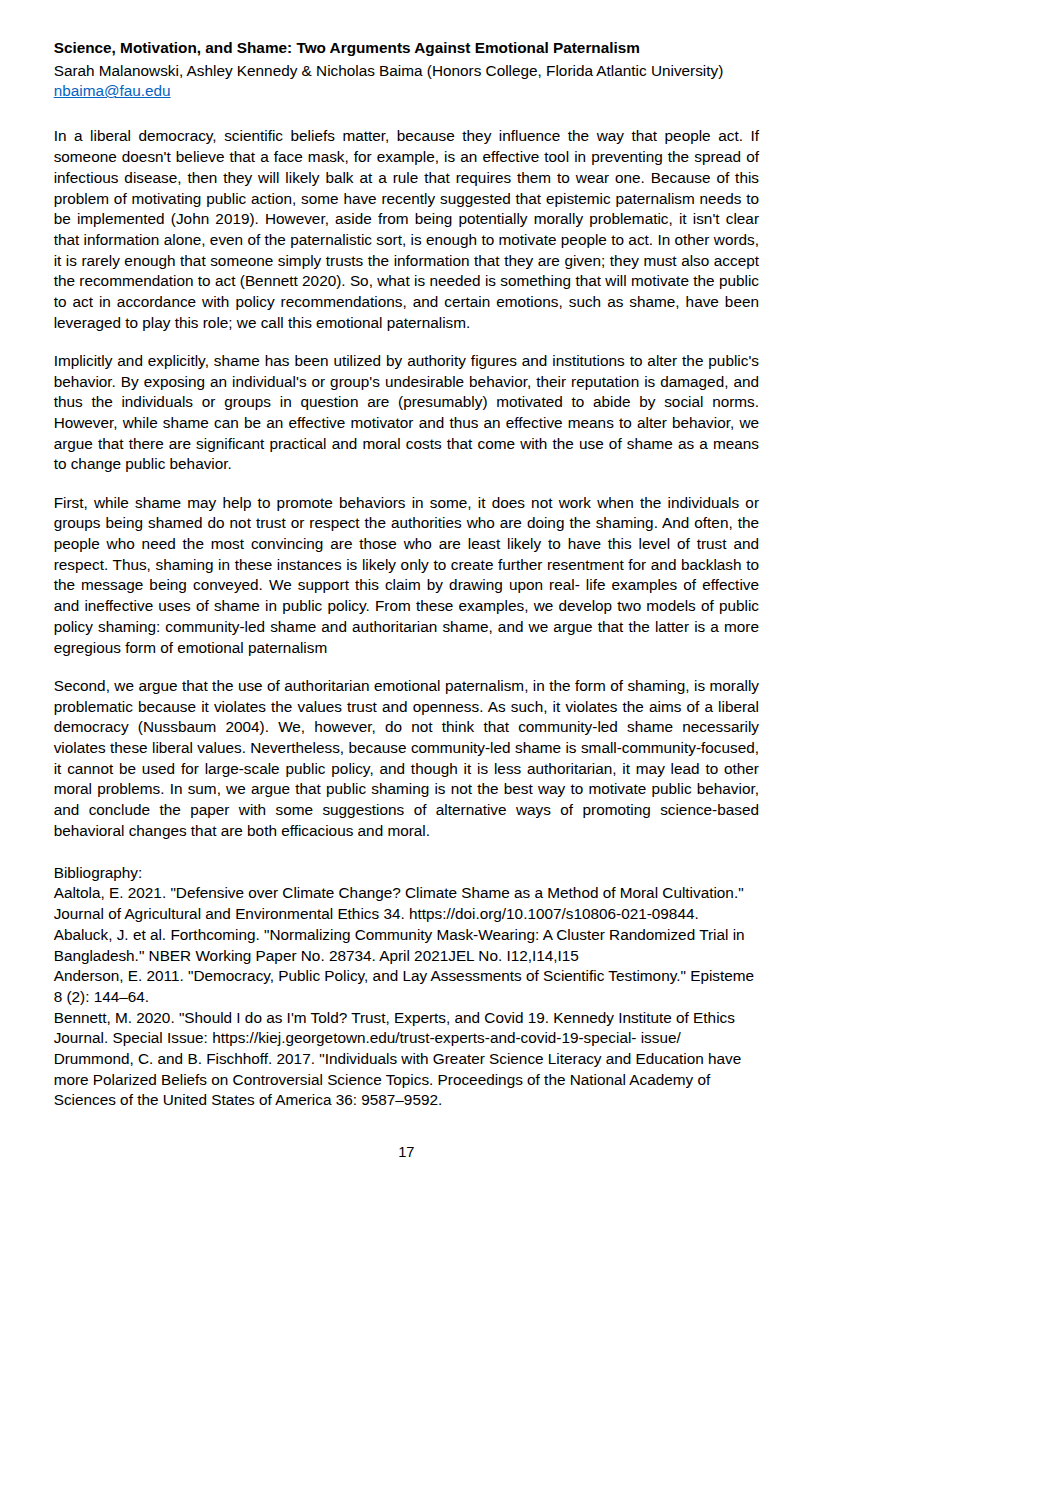Science, Motivation, and Shame: Two Arguments Against Emotional Paternalism
Sarah Malanowski, Ashley Kennedy & Nicholas Baima (Honors College, Florida Atlantic University)
nbaima@fau.edu
In a liberal democracy, scientific beliefs matter, because they influence the way that people act. If someone doesn't believe that a face mask, for example, is an effective tool in preventing the spread of infectious disease, then they will likely balk at a rule that requires them to wear one. Because of this problem of motivating public action, some have recently suggested that epistemic paternalism needs to be implemented (John 2019). However, aside from being potentially morally problematic, it isn't clear that information alone, even of the paternalistic sort, is enough to motivate people to act. In other words, it is rarely enough that someone simply trusts the information that they are given; they must also accept the recommendation to act (Bennett 2020). So, what is needed is something that will motivate the public to act in accordance with policy recommendations, and certain emotions, such as shame, have been leveraged to play this role; we call this emotional paternalism.
Implicitly and explicitly, shame has been utilized by authority figures and institutions to alter the public's behavior. By exposing an individual's or group's undesirable behavior, their reputation is damaged, and thus the individuals or groups in question are (presumably) motivated to abide by social norms. However, while shame can be an effective motivator and thus an effective means to alter behavior, we argue that there are significant practical and moral costs that come with the use of shame as a means to change public behavior.
First, while shame may help to promote behaviors in some, it does not work when the individuals or groups being shamed do not trust or respect the authorities who are doing the shaming. And often, the people who need the most convincing are those who are least likely to have this level of trust and respect. Thus, shaming in these instances is likely only to create further resentment for and backlash to the message being conveyed. We support this claim by drawing upon real- life examples of effective and ineffective uses of shame in public policy. From these examples, we develop two models of public policy shaming: community-led shame and authoritarian shame, and we argue that the latter is a more egregious form of emotional paternalism
Second, we argue that the use of authoritarian emotional paternalism, in the form of shaming, is morally problematic because it violates the values trust and openness. As such, it violates the aims of a liberal democracy (Nussbaum 2004). We, however, do not think that community-led shame necessarily violates these liberal values. Nevertheless, because community-led shame is small-community-focused, it cannot be used for large-scale public policy, and though it is less authoritarian, it may lead to other moral problems. In sum, we argue that public shaming is not the best way to motivate public behavior, and conclude the paper with some suggestions of alternative ways of promoting science-based behavioral changes that are both efficacious and moral.
Bibliography:
Aaltola, E. 2021. "Defensive over Climate Change? Climate Shame as a Method of Moral Cultivation." Journal of Agricultural and Environmental Ethics 34. https://doi.org/10.1007/s10806-021-09844.
Abaluck, J. et al. Forthcoming. "Normalizing Community Mask-Wearing: A Cluster Randomized Trial in Bangladesh." NBER Working Paper No. 28734. April 2021JEL No. I12,I14,I15
Anderson, E. 2011. "Democracy, Public Policy, and Lay Assessments of Scientific Testimony." Episteme 8 (2): 144–64.
Bennett, M. 2020. "Should I do as I'm Told? Trust, Experts, and Covid 19. Kennedy Institute of Ethics Journal. Special Issue: https://kiej.georgetown.edu/trust-experts-and-covid-19-special- issue/
Drummond, C. and B. Fischhoff. 2017. "Individuals with Greater Science Literacy and Education have more Polarized Beliefs on Controversial Science Topics. Proceedings of the National Academy of Sciences of the United States of America 36: 9587–9592.
17